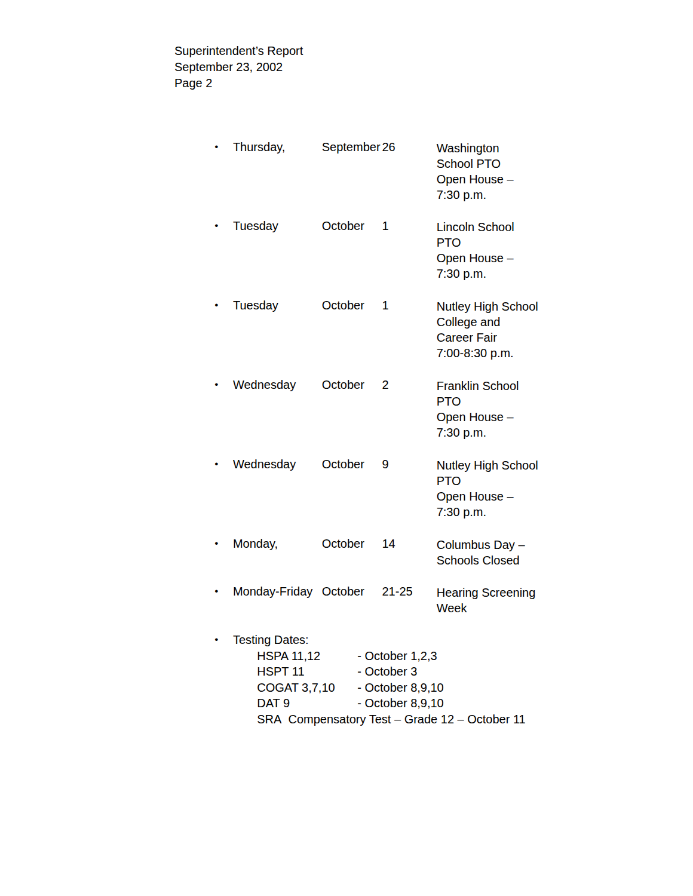Superintendent’s Report
September 23, 2002
Page 2
Thursday, September 26 Washington School PTO Open House – 7:30 p.m.
Tuesday October 1 Lincoln School PTO Open House – 7:30 p.m.
Tuesday October 1 Nutley High School College and Career Fair 7:00-8:30 p.m.
Wednesday October 2 Franklin School PTO Open House – 7:30 p.m.
Wednesday October 9 Nutley High School PTO Open House – 7:30 p.m.
Monday, October 14 Columbus Day – Schools Closed
Monday-Friday October 21-25 Hearing Screening Week
Testing Dates:
HSPA 11,12- October 1,2,3
HSPT 11- October 3
COGAT 3,7,10- October 8,9,10
DAT 9- October 8,9,10
SRA Compensatory Test – Grade 12 – October 11